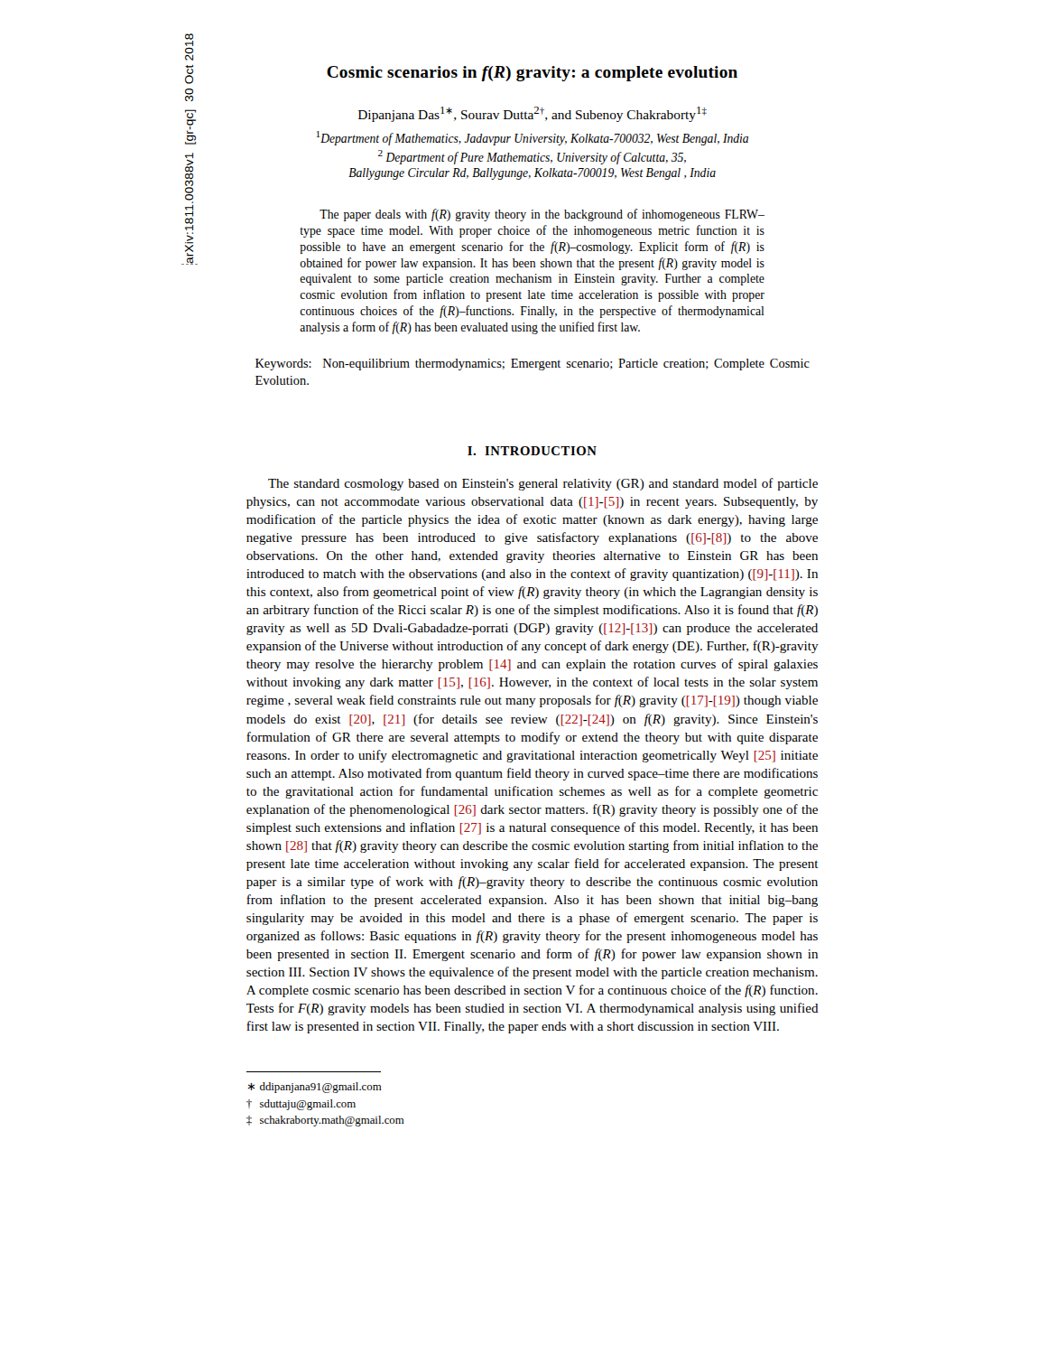arXiv:1811.00388v1 [gr-qc] 30 Oct 2018
Cosmic scenarios in f(R) gravity: a complete evolution
Dipanjana Das1∗, Sourav Dutta2†, and Subenoy Chakraborty1‡
1Department of Mathematics, Jadavpur University, Kolkata-700032, West Bengal, India
2 Department of Pure Mathematics, University of Calcutta, 35,
Ballygunge Circular Rd, Ballygunge, Kolkata-700019, West Bengal , India
The paper deals with f(R) gravity theory in the background of inhomogeneous FLRW–type space time model. With proper choice of the inhomogeneous metric function it is possible to have an emergent scenario for the f(R)–cosmology. Explicit form of f(R) is obtained for power law expansion. It has been shown that the present f(R) gravity model is equivalent to some particle creation mechanism in Einstein gravity. Further a complete cosmic evolution from inflation to present late time acceleration is possible with proper continuous choices of the f(R)–functions. Finally, in the perspective of thermodynamical analysis a form of f(R) has been evaluated using the unified first law.
Keywords: Non-equilibrium thermodynamics; Emergent scenario; Particle creation; Complete Cosmic Evolution.
I. INTRODUCTION
The standard cosmology based on Einstein's general relativity (GR) and standard model of particle physics, can not accommodate various observational data ([1]-[5]) in recent years. Subsequently, by modification of the particle physics the idea of exotic matter (known as dark energy), having large negative pressure has been introduced to give satisfactory explanations ([6]-[8]) to the above observations. On the other hand, extended gravity theories alternative to Einstein GR has been introduced to match with the observations (and also in the context of gravity quantization) ([9]-[11]). In this context, also from geometrical point of view f(R) gravity theory (in which the Lagrangian density is an arbitrary function of the Ricci scalar R) is one of the simplest modifications. Also it is found that f(R) gravity as well as 5D Dvali-Gabadadze-porrati (DGP) gravity ([12]-[13]) can produce the accelerated expansion of the Universe without introduction of any concept of dark energy (DE). Further, f(R)-gravity theory may resolve the hierarchy problem [14] and can explain the rotation curves of spiral galaxies without invoking any dark matter [15], [16]. However, in the context of local tests in the solar system regime , several weak field constraints rule out many proposals for f(R) gravity ([17]-[19]) though viable models do exist [20], [21] (for details see review ([22]-[24]) on f(R) gravity). Since Einstein's formulation of GR there are several attempts to modify or extend the theory but with quite disparate reasons. In order to unify electromagnetic and gravitational interaction geometrically Weyl [25] initiate such an attempt. Also motivated from quantum field theory in curved space–time there are modifications to the gravitational action for fundamental unification schemes as well as for a complete geometric explanation of the phenomenological [26] dark sector matters. f(R) gravity theory is possibly one of the simplest such extensions and inflation [27] is a natural consequence of this model. Recently, it has been shown [28] that f(R) gravity theory can describe the cosmic evolution starting from initial inflation to the present late time acceleration without invoking any scalar field for accelerated expansion. The present paper is a similar type of work with f(R)–gravity theory to describe the continuous cosmic evolution from inflation to the present accelerated expansion. Also it has been shown that initial big–bang singularity may be avoided in this model and there is a phase of emergent scenario. The paper is organized as follows: Basic equations in f(R) gravity theory for the present inhomogeneous model has been presented in section II. Emergent scenario and form of f(R) for power law expansion shown in section III. Section IV shows the equivalence of the present model with the particle creation mechanism. A complete cosmic scenario has been described in section V for a continuous choice of the f(R) function. Tests for F(R) gravity models has been studied in section VI. A thermodynamical analysis using unified first law is presented in section VII. Finally, the paper ends with a short discussion in section VIII.
∗ ddipanjana91@gmail.com
† sduttaju@gmail.com
‡ schakraborty.math@gmail.com